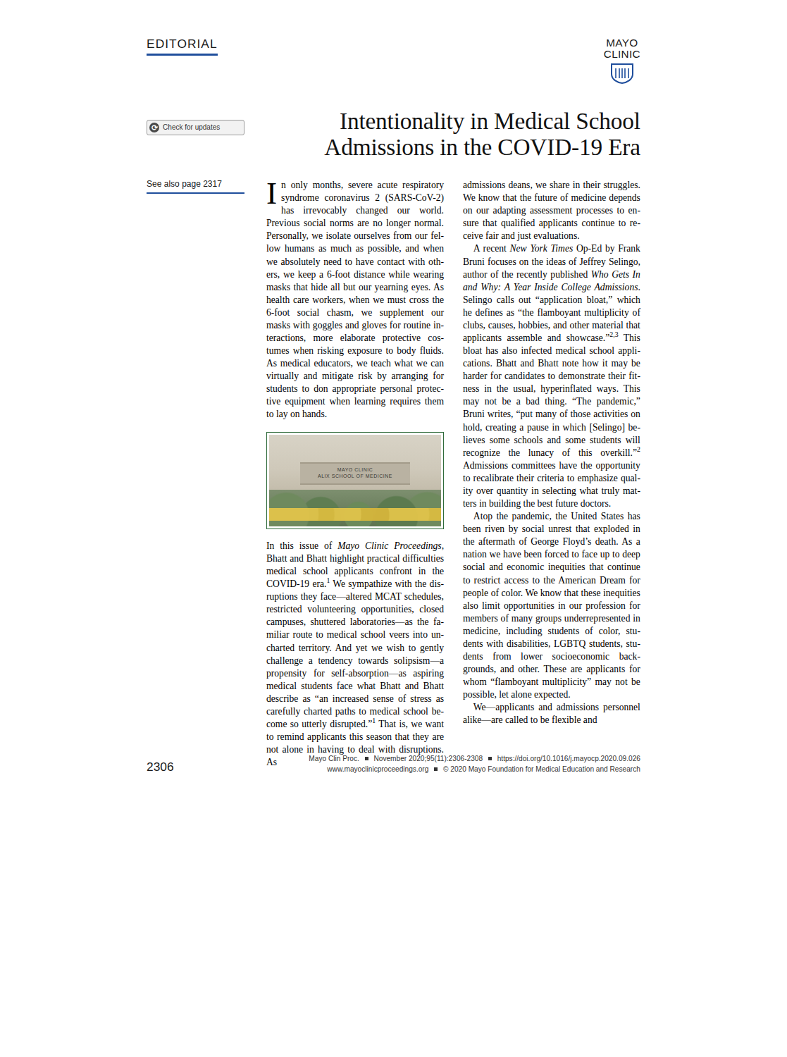EDITORIAL
MAYO
CLINIC
⟳ Check for updates
Intentionality in Medical School Admissions in the COVID-19 Era
See also page 2317
In only months, severe acute respiratory syndrome coronavirus 2 (SARS-CoV-2) has irrevocably changed our world. Previous social norms are no longer normal. Personally, we isolate ourselves from our fellow humans as much as possible, and when we absolutely need to have contact with others, we keep a 6-foot distance while wearing masks that hide all but our yearning eyes. As health care workers, when we must cross the 6-foot social chasm, we supplement our masks with goggles and gloves for routine interactions, more elaborate protective costumes when risking exposure to body fluids. As medical educators, we teach what we can virtually and mitigate risk by arranging for students to don appropriate personal protective equipment when learning requires them to lay on hands.
MAYO CLINIC
ALIX SCHOOL OF MEDICINE
In this issue of Mayo Clinic Proceedings, Bhatt and Bhatt highlight practical difficulties medical school applicants confront in the COVID-19 era.1 We sympathize with the disruptions they face—altered MCAT schedules, restricted volunteering opportunities, closed campuses, shuttered laboratories—as the familiar route to medical school veers into uncharted territory. And yet we wish to gently challenge a tendency towards solipsism—a propensity for self-absorption—as aspiring medical students face what Bhatt and Bhatt describe as “an increased sense of stress as carefully charted paths to medical school become so utterly disrupted.”1 That is, we want to remind applicants this season that they are not alone in having to deal with disruptions. As
admissions deans, we share in their struggles. We know that the future of medicine depends on our adapting assessment processes to ensure that qualified applicants continue to receive fair and just evaluations.
A recent New York Times Op-Ed by Frank Bruni focuses on the ideas of Jeffrey Selingo, author of the recently published Who Gets In and Why: A Year Inside College Admissions. Selingo calls out “application bloat,” which he defines as “the flamboyant multiplicity of clubs, causes, hobbies, and other material that applicants assemble and showcase.”2,3 This bloat has also infected medical school applications. Bhatt and Bhatt note how it may be harder for candidates to demonstrate their fitness in the usual, hyperinflated ways. This may not be a bad thing. “The pandemic,” Bruni writes, “put many of those activities on hold, creating a pause in which [Selingo] believes some schools and some students will recognize the lunacy of this overkill.”2 Admissions committees have the opportunity to recalibrate their criteria to emphasize quality over quantity in selecting what truly matters in building the best future doctors.
Atop the pandemic, the United States has been riven by social unrest that exploded in the aftermath of George Floyd’s death. As a nation we have been forced to face up to deep social and economic inequities that continue to restrict access to the American Dream for people of color. We know that these inequities also limit opportunities in our profession for members of many groups underrepresented in medicine, including students of color, students with disabilities, LGBTQ students, students from lower socioeconomic backgrounds, and other. These are applicants for whom “flamboyant multiplicity” may not be possible, let alone expected.
We—applicants and admissions personnel alike—are called to be flexible and
2306
Mayo Clin Proc. November 2020;95(11):2306-2308 https://doi.org/10.1016/j.mayocp.2020.09.026
www.mayoclinicproceedings.org © 2020 Mayo Foundation for Medical Education and Research